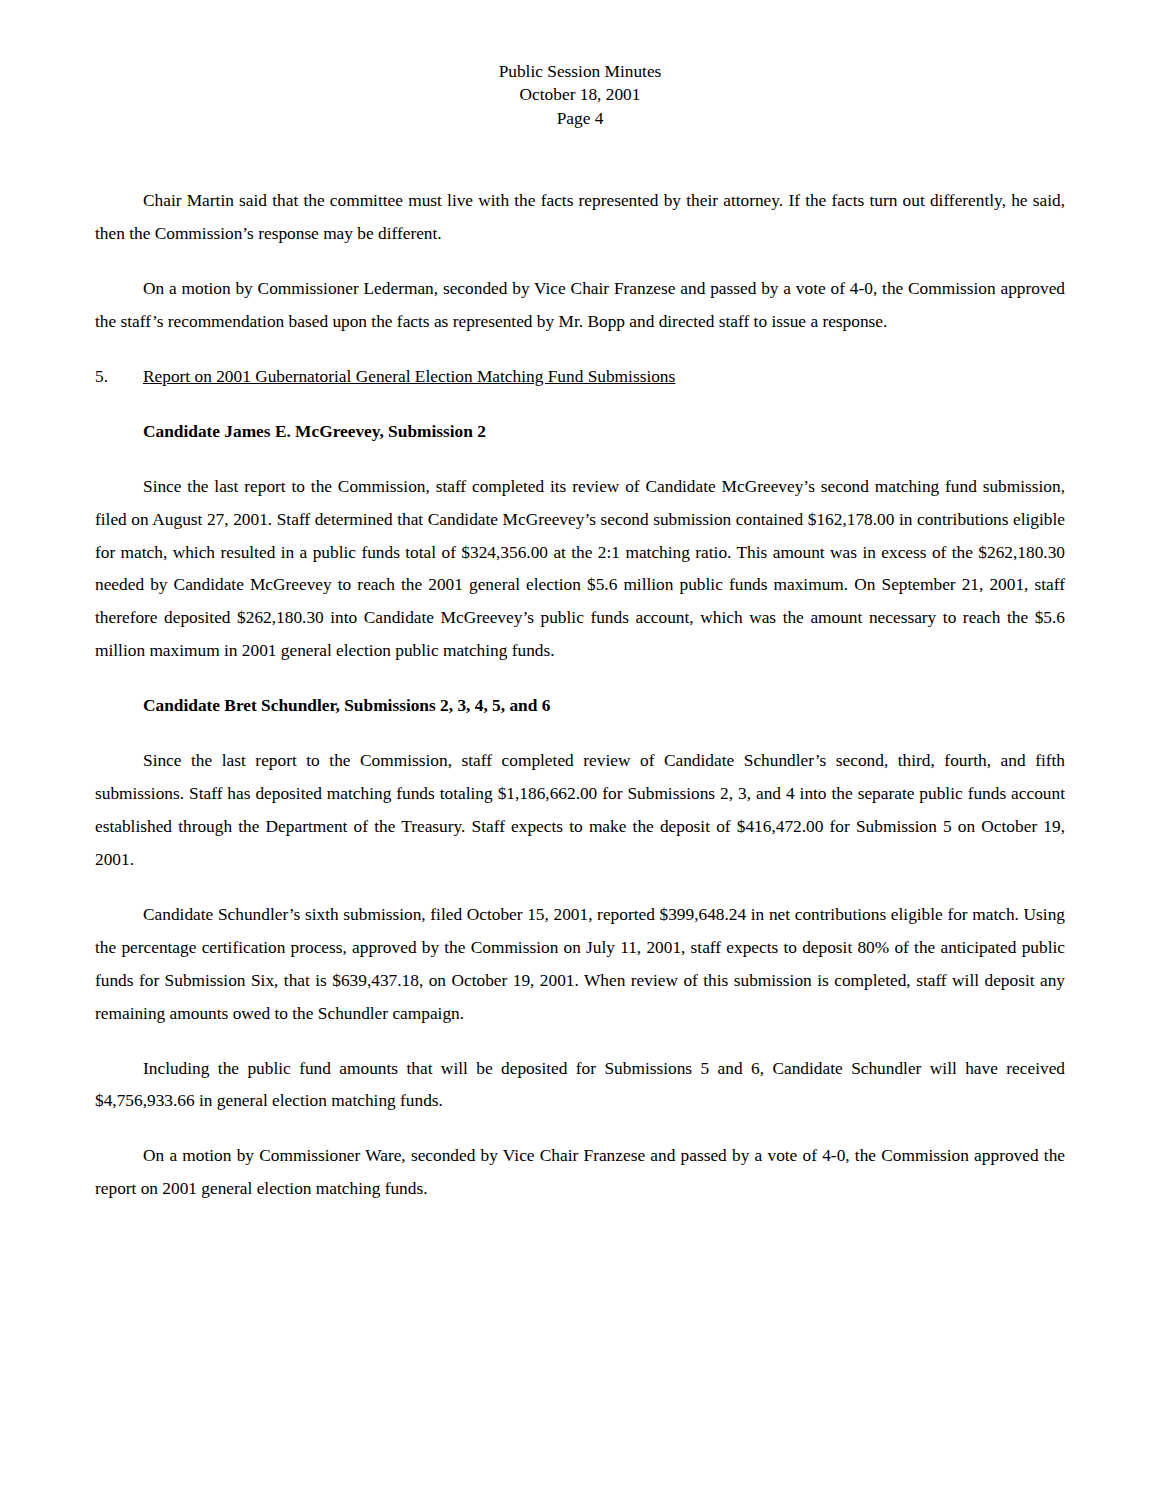Public Session Minutes
October 18, 2001
Page 4
Chair Martin said that the committee must live with the facts represented by their attorney. If the facts turn out differently, he said, then the Commission’s response may be different.
On a motion by Commissioner Lederman, seconded by Vice Chair Franzese and passed by a vote of 4-0, the Commission approved the staff’s recommendation based upon the facts as represented by Mr. Bopp and directed staff to issue a response.
5. Report on 2001 Gubernatorial General Election Matching Fund Submissions
Candidate James E. McGreevey, Submission 2
Since the last report to the Commission, staff completed its review of Candidate McGreevey’s second matching fund submission, filed on August 27, 2001. Staff determined that Candidate McGreevey’s second submission contained $162,178.00 in contributions eligible for match, which resulted in a public funds total of $324,356.00 at the 2:1 matching ratio. This amount was in excess of the $262,180.30 needed by Candidate McGreevey to reach the 2001 general election $5.6 million public funds maximum. On September 21, 2001, staff therefore deposited $262,180.30 into Candidate McGreevey’s public funds account, which was the amount necessary to reach the $5.6 million maximum in 2001 general election public matching funds.
Candidate Bret Schundler, Submissions 2, 3, 4, 5, and 6
Since the last report to the Commission, staff completed review of Candidate Schundler’s second, third, fourth, and fifth submissions. Staff has deposited matching funds totaling $1,186,662.00 for Submissions 2, 3, and 4 into the separate public funds account established through the Department of the Treasury. Staff expects to make the deposit of $416,472.00 for Submission 5 on October 19, 2001.
Candidate Schundler’s sixth submission, filed October 15, 2001, reported $399,648.24 in net contributions eligible for match. Using the percentage certification process, approved by the Commission on July 11, 2001, staff expects to deposit 80% of the anticipated public funds for Submission Six, that is $639,437.18, on October 19, 2001. When review of this submission is completed, staff will deposit any remaining amounts owed to the Schundler campaign.
Including the public fund amounts that will be deposited for Submissions 5 and 6, Candidate Schundler will have received $4,756,933.66 in general election matching funds.
On a motion by Commissioner Ware, seconded by Vice Chair Franzese and passed by a vote of 4-0, the Commission approved the report on 2001 general election matching funds.